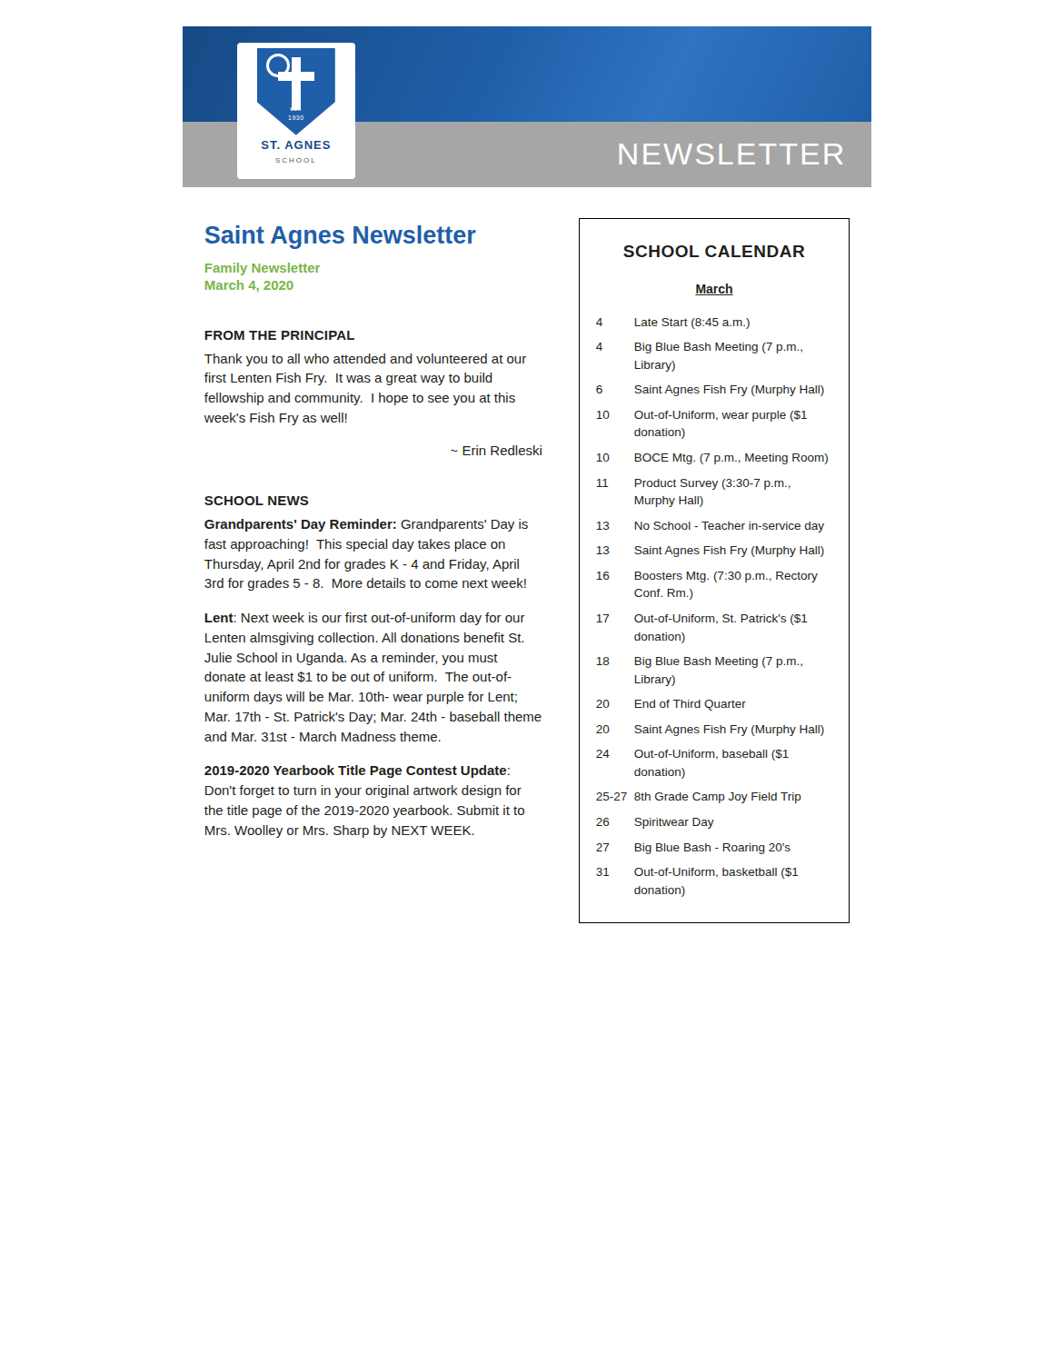NEWSLETTER
est.
1930
ST. AGNES
SCHOOL
Saint Agnes Newsletter
Family Newsletter
March 4, 2020
FROM THE PRINCIPAL
Thank you to all who attended and volunteered at our first Lenten Fish Fry. It was a great way to build fellowship and community. I hope to see you at this week's Fish Fry as well!
~ Erin Redleski
SCHOOL NEWS
Grandparents' Day Reminder: Grandparents' Day is fast approaching! This special day takes place on Thursday, April 2nd for grades K - 4 and Friday, April 3rd for grades 5 - 8. More details to come next week!
Lent: Next week is our first out-of-uniform day for our Lenten almsgiving collection. All donations benefit St. Julie School in Uganda. As a reminder, you must donate at least $1 to be out of uniform. The out-of-uniform days will be Mar. 10th- wear purple for Lent; Mar. 17th - St. Patrick's Day; Mar. 24th - baseball theme and Mar. 31st - March Madness theme.
2019-2020 Yearbook Title Page Contest Update: Don't forget to turn in your original artwork design for the title page of the 2019-2020 yearbook. Submit it to Mrs. Woolley or Mrs. Sharp by NEXT WEEK.
SCHOOL CALENDAR
March
| 4 | Late Start (8:45 a.m.) |
| 4 | Big Blue Bash Meeting (7 p.m., Library) |
| 6 | Saint Agnes Fish Fry (Murphy Hall) |
| 10 | Out-of-Uniform, wear purple ($1 donation) |
| 10 | BOCE Mtg. (7 p.m., Meeting Room) |
| 11 | Product Survey (3:30-7 p.m., Murphy Hall) |
| 13 | No School - Teacher in-service day |
| 13 | Saint Agnes Fish Fry (Murphy Hall) |
| 16 | Boosters Mtg. (7:30 p.m., Rectory Conf. Rm.) |
| 17 | Out-of-Uniform, St. Patrick's ($1 donation) |
| 18 | Big Blue Bash Meeting (7 p.m., Library) |
| 20 | End of Third Quarter |
| 20 | Saint Agnes Fish Fry (Murphy Hall) |
| 24 | Out-of-Uniform, baseball ($1 donation) |
| 25-27 | 8th Grade Camp Joy Field Trip |
| 26 | Spiritwear Day |
| 27 | Big Blue Bash - Roaring 20's |
| 31 | Out-of-Uniform, basketball ($1 donation) |